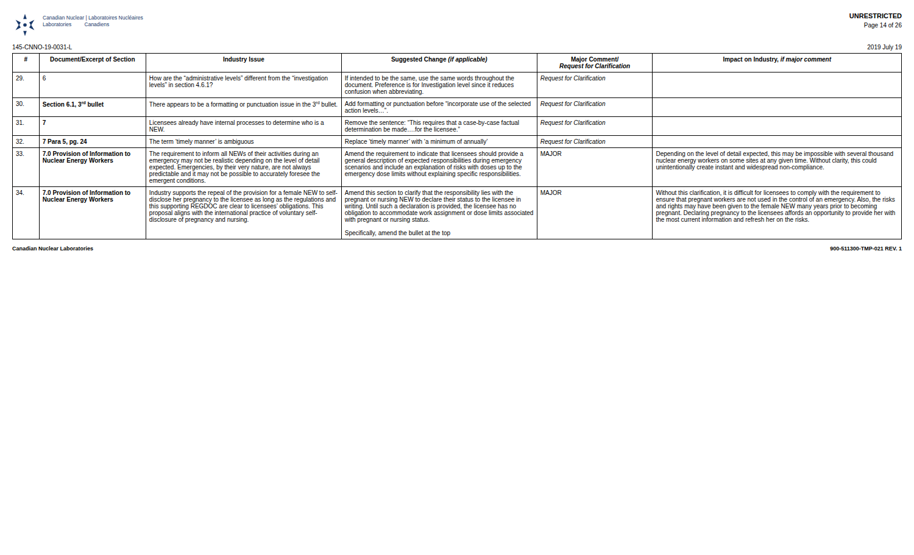Canadian Nuclear | Laboratoires Nucléaires
Laboratories Canadiens
UNRESTRICTED
Page 14 of 26
145-CNNO-19-0031-L 2019 July 19
| # | Document/Excerpt of Section | Industry Issue | Suggested Change (if applicable) | Major Comment/ Request for Clarification | Impact on Industry, if major comment |
| --- | --- | --- | --- | --- | --- |
| 29. | 6 | How are the “administrative levels” different from the “investigation levels” in section 4.6.1? | If intended to be the same, use the same words throughout the document. Preference is for Investigation level since it reduces confusion when abbreviating. | Request for Clarification | |
| 30. | Section 6.1, 3 rd bullet | There appears to be a formatting or punctuation issue in the 3 rd bullet. | Add formatting or punctuation before “incorporate use of the selected action levels…”. | Request for Clarification | |
| 31. | 7 | Licensees already have internal processes to determine who is a NEW. | Remove the sentence: “This requires that a case-by-case factual determination be made….for the licensee.” | Request for Clarification | |
| 32. | 7 Para 5, pg. 24 | The term ‘timely manner’ is ambiguous | Replace ‘timely manner’ with ‘a minimum of annually’ | Request for Clarification | |
| 33. | 7.0 Provision of Information to Nuclear Energy Workers | The requirement to inform all NEWs of their activities during an emergency may not be realistic depending on the level of detail expected. Emergencies, by their very nature, are not always predictable and it may not be possible to accurately foresee the emergent conditions. | Amend the requirement to indicate that licensees should provide a general description of expected responsibilities during emergency scenarios and include an explanation of risks with doses up to the emergency dose limits without explaining specific responsibilities. | MAJOR | Depending on the level of detail expected, this may be impossible with several thousand nuclear energy workers on some sites at any given time. Without clarity, this could unintentionally create instant and widespread non-compliance. |
| 34. | 7.0 Provision of Information to Nuclear Energy Workers | Industry supports the repeal of the provision for a female NEW to self-disclose her pregnancy to the licensee as long as the regulations and this supporting REGDOC are clear to licensees’ obligations. This proposal aligns with the international practice of voluntary self-disclosure of pregnancy and nursing. | Amend this section to clarify that the responsibility lies with the pregnant or nursing NEW to declare their status to the licensee in writing. Until such a declaration is provided, the licensee has no obligation to accommodate work assignment or dose limits associated with pregnant or nursing status. Specifically, amend the bullet at the top | MAJOR | Without this clarification, it is difficult for licensees to comply with the requirement to ensure that pregnant workers are not used in the control of an emergency. Also, the risks and rights may have been given to the female NEW many years prior to becoming pregnant. Declaring pregnancy to the licensees affords an opportunity to provide her with the most current information and refresh her on the risks. |
Canadian Nuclear Laboratories 900-511300-TMP-021 REV. 1